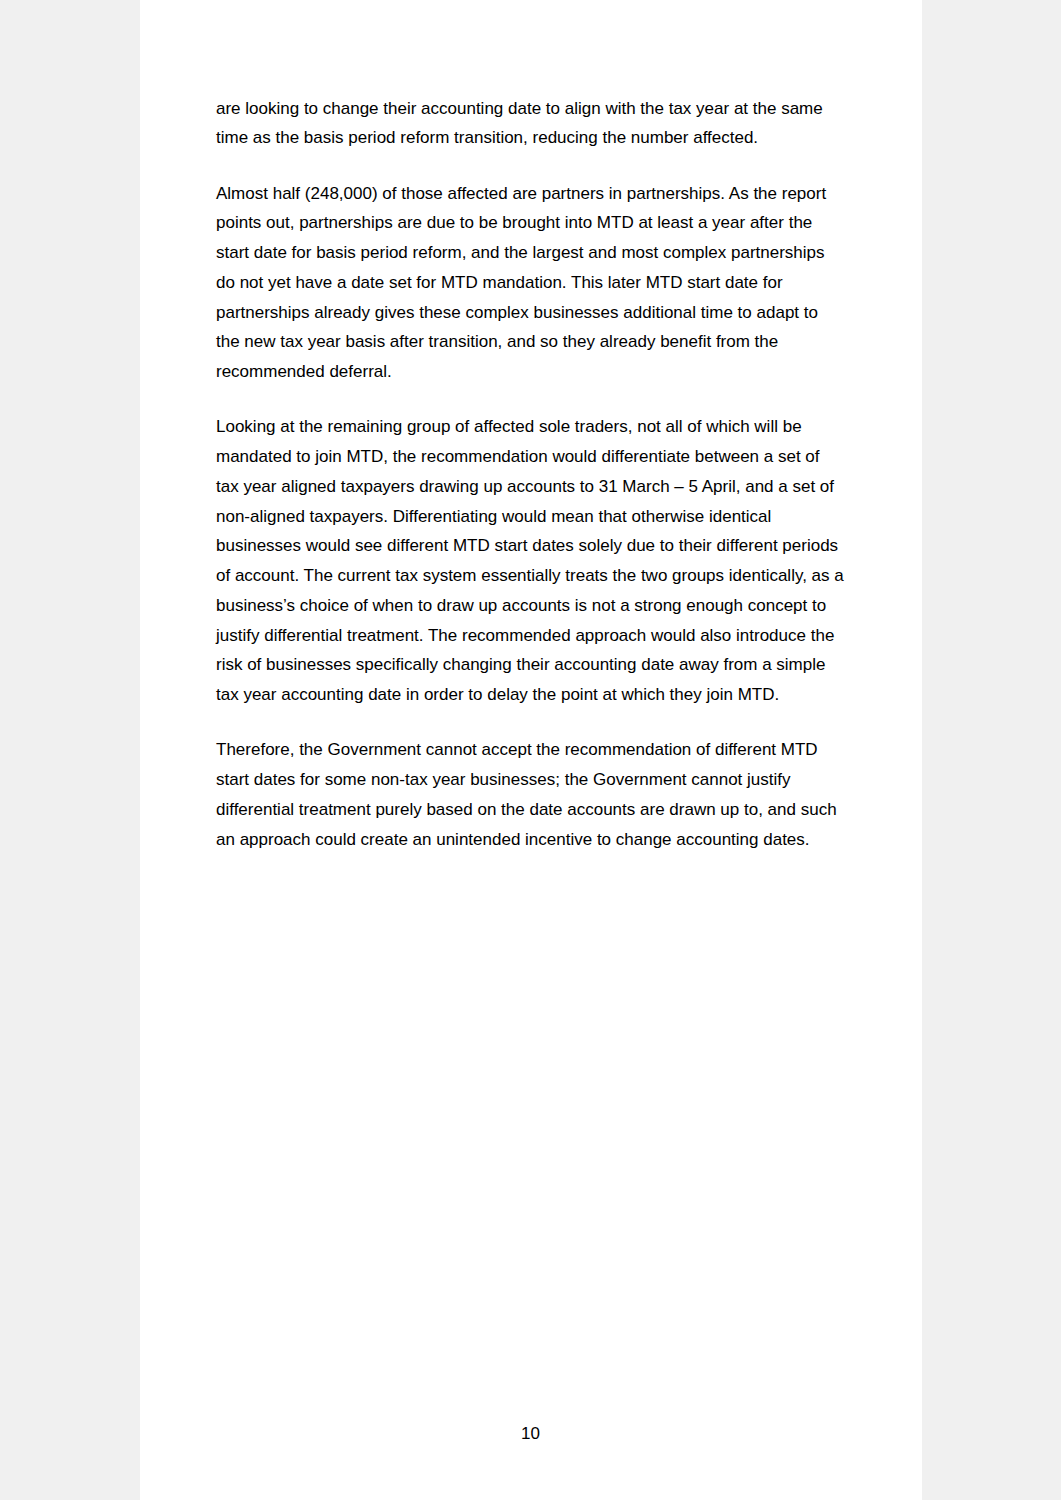are looking to change their accounting date to align with the tax year at the same time as the basis period reform transition, reducing the number affected.
Almost half (248,000) of those affected are partners in partnerships. As the report points out, partnerships are due to be brought into MTD at least a year after the start date for basis period reform, and the largest and most complex partnerships do not yet have a date set for MTD mandation. This later MTD start date for partnerships already gives these complex businesses additional time to adapt to the new tax year basis after transition, and so they already benefit from the recommended deferral.
Looking at the remaining group of affected sole traders, not all of which will be mandated to join MTD, the recommendation would differentiate between a set of tax year aligned taxpayers drawing up accounts to 31 March – 5 April, and a set of non-aligned taxpayers. Differentiating would mean that otherwise identical businesses would see different MTD start dates solely due to their different periods of account. The current tax system essentially treats the two groups identically, as a business’s choice of when to draw up accounts is not a strong enough concept to justify differential treatment. The recommended approach would also introduce the risk of businesses specifically changing their accounting date away from a simple tax year accounting date in order to delay the point at which they join MTD.
Therefore, the Government cannot accept the recommendation of different MTD start dates for some non-tax year businesses; the Government cannot justify differential treatment purely based on the date accounts are drawn up to, and such an approach could create an unintended incentive to change accounting dates.
10